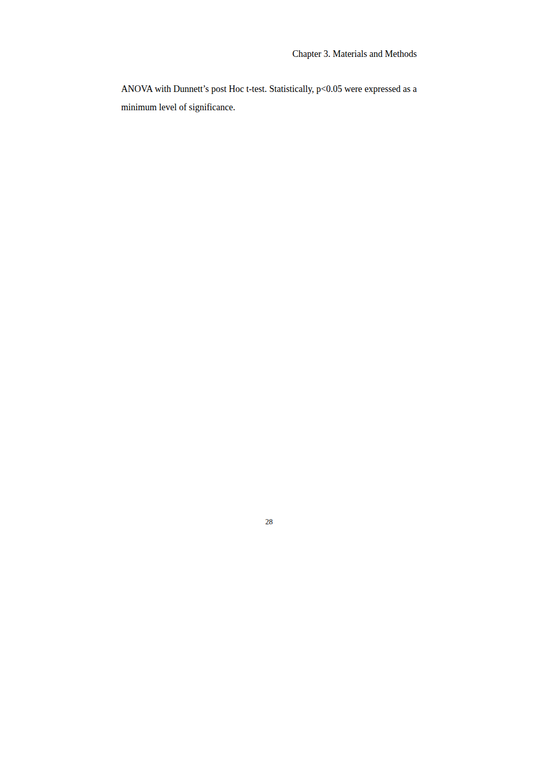Chapter 3. Materials and Methods
ANOVA with Dunnett’s post Hoc t-test. Statistically, p<0.05 were expressed as a minimum level of significance.
28